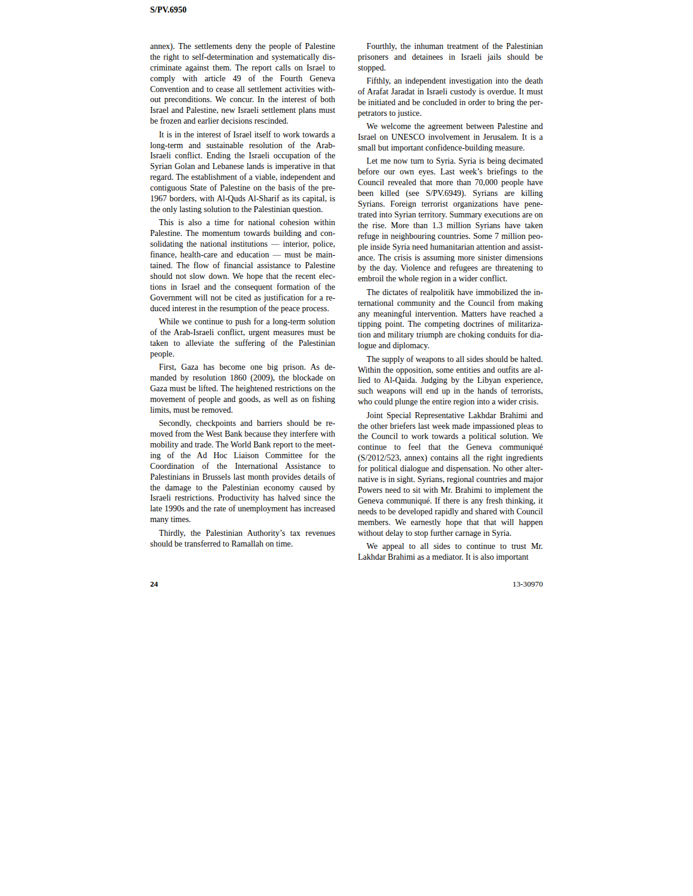S/PV.6950
annex). The settlements deny the people of Palestine the right to self-determination and systematically discriminate against them. The report calls on Israel to comply with article 49 of the Fourth Geneva Convention and to cease all settlement activities without preconditions. We concur. In the interest of both Israel and Palestine, new Israeli settlement plans must be frozen and earlier decisions rescinded.
It is in the interest of Israel itself to work towards a long-term and sustainable resolution of the Arab-Israeli conflict. Ending the Israeli occupation of the Syrian Golan and Lebanese lands is imperative in that regard. The establishment of a viable, independent and contiguous State of Palestine on the basis of the pre-1967 borders, with Al-Quds Al-Sharif as its capital, is the only lasting solution to the Palestinian question.
This is also a time for national cohesion within Palestine. The momentum towards building and consolidating the national institutions — interior, police, finance, health-care and education — must be maintained. The flow of financial assistance to Palestine should not slow down. We hope that the recent elections in Israel and the consequent formation of the Government will not be cited as justification for a reduced interest in the resumption of the peace process.
While we continue to push for a long-term solution of the Arab-Israeli conflict, urgent measures must be taken to alleviate the suffering of the Palestinian people.
First, Gaza has become one big prison. As demanded by resolution 1860 (2009), the blockade on Gaza must be lifted. The heightened restrictions on the movement of people and goods, as well as on fishing limits, must be removed.
Secondly, checkpoints and barriers should be removed from the West Bank because they interfere with mobility and trade. The World Bank report to the meeting of the Ad Hoc Liaison Committee for the Coordination of the International Assistance to Palestinians in Brussels last month provides details of the damage to the Palestinian economy caused by Israeli restrictions. Productivity has halved since the late 1990s and the rate of unemployment has increased many times.
Thirdly, the Palestinian Authority’s tax revenues should be transferred to Ramallah on time.
Fourthly, the inhuman treatment of the Palestinian prisoners and detainees in Israeli jails should be stopped.
Fifthly, an independent investigation into the death of Arafat Jaradat in Israeli custody is overdue. It must be initiated and be concluded in order to bring the perpetrators to justice.
We welcome the agreement between Palestine and Israel on UNESCO involvement in Jerusalem. It is a small but important confidence-building measure.
Let me now turn to Syria. Syria is being decimated before our own eyes. Last week’s briefings to the Council revealed that more than 70,000 people have been killed (see S/PV.6949). Syrians are killing Syrians. Foreign terrorist organizations have penetrated into Syrian territory. Summary executions are on the rise. More than 1.3 million Syrians have taken refuge in neighbouring countries. Some 7 million people inside Syria need humanitarian attention and assistance. The crisis is assuming more sinister dimensions by the day. Violence and refugees are threatening to embroil the whole region in a wider conflict.
The dictates of realpolitik have immobilized the international community and the Council from making any meaningful intervention. Matters have reached a tipping point. The competing doctrines of militarization and military triumph are choking conduits for dialogue and diplomacy.
The supply of weapons to all sides should be halted. Within the opposition, some entities and outfits are allied to Al-Qaida. Judging by the Libyan experience, such weapons will end up in the hands of terrorists, who could plunge the entire region into a wider crisis.
Joint Special Representative Lakhdar Brahimi and the other briefers last week made impassioned pleas to the Council to work towards a political solution. We continue to feel that the Geneva communiqué (S/2012/523, annex) contains all the right ingredients for political dialogue and dispensation. No other alternative is in sight. Syrians, regional countries and major Powers need to sit with Mr. Brahimi to implement the Geneva communiqué. If there is any fresh thinking, it needs to be developed rapidly and shared with Council members. We earnestly hope that that will happen without delay to stop further carnage in Syria.
We appeal to all sides to continue to trust Mr. Lakhdar Brahimi as a mediator. It is also important
24 13-30970